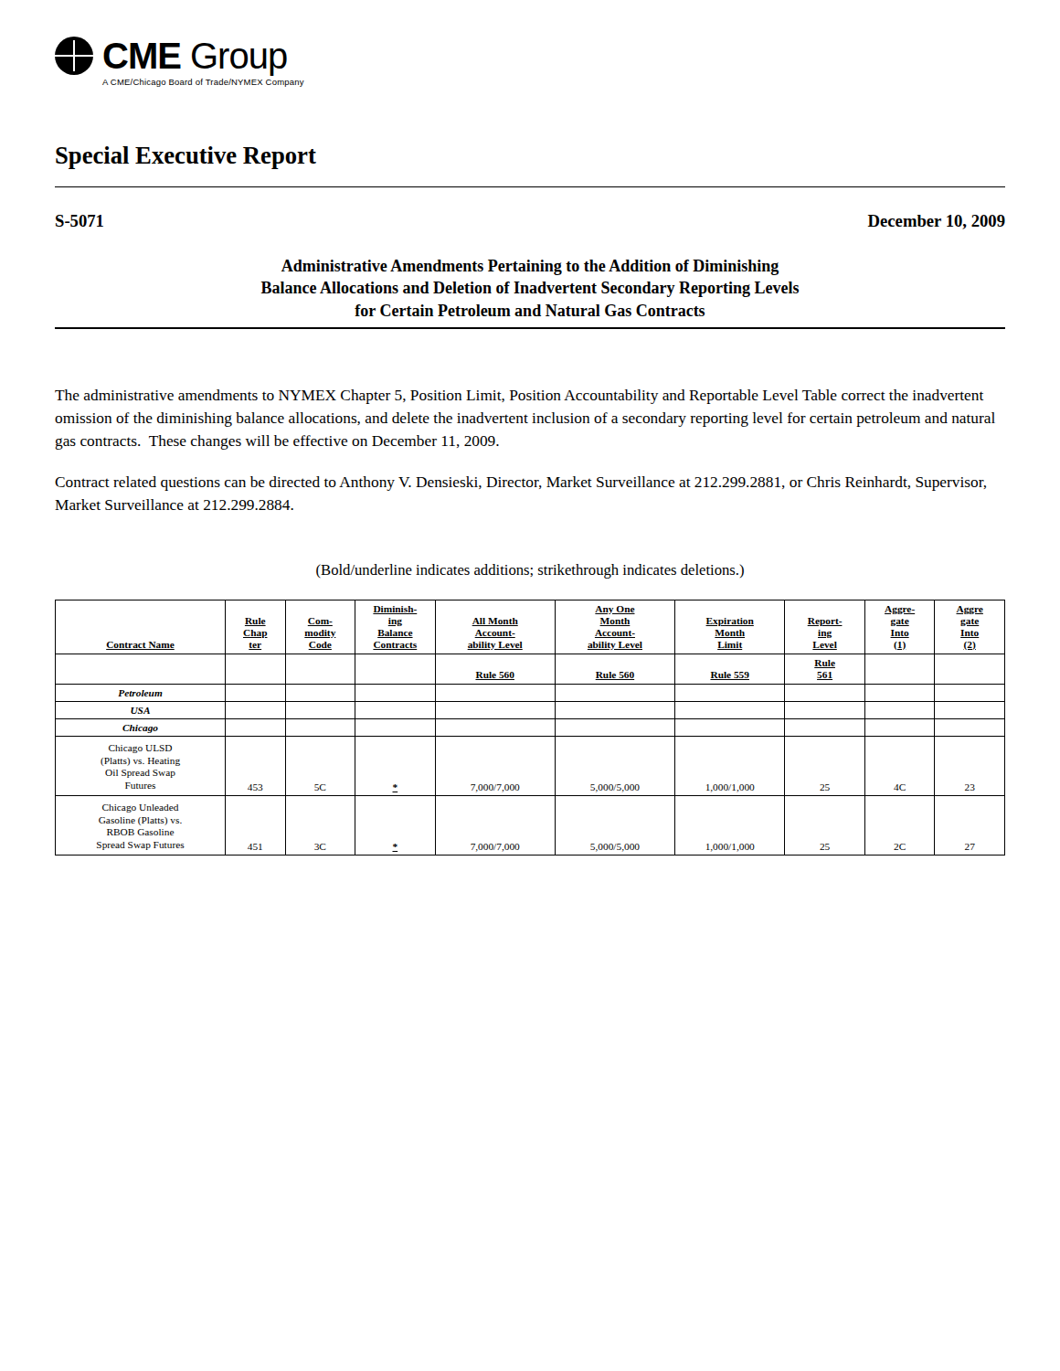CME Group
A CME/Chicago Board of Trade/NYMEX Company
Special Executive Report
S-5071 December 10, 2009
Administrative Amendments Pertaining to the Addition of Diminishing
Balance Allocations and Deletion of Inadvertent Secondary Reporting Levels
for Certain Petroleum and Natural Gas Contracts
The administrative amendments to NYMEX Chapter 5, Position Limit, Position Accountability and Reportable Level Table correct the inadvertent omission of the diminishing balance allocations, and delete the inadvertent inclusion of a secondary reporting level for certain petroleum and natural gas contracts. These changes will be effective on December 11, 2009.
Contract related questions can be directed to Anthony V. Densieski, Director, Market Surveillance at 212.299.2881, or Chris Reinhardt, Supervisor, Market Surveillance at 212.299.2884.
(Bold/underline indicates additions; strikethrough indicates deletions.)
| Contract Name | Rule Chap ter | Com- modity Code | Diminish- ing Balance Contracts | All Month Account- ability Level | Any One Month Account- ability Level | Expiration Month Limit | Report- ing Level | Aggre- gate Into (1) | Aggre gate Into (2) |
| --- | --- | --- | --- | --- | --- | --- | --- | --- | --- |
| | | | | Rule 560 | Rule 560 | Rule 559 | Rule 561 | | |
| Petroleum | | | | | | | | | |
| USA | | | | | | | | | |
| Chicago | | | | | | | | | |
| Chicago ULSD (Platts) vs. Heating Oil Spread Swap Futures | 453 | 5C | * | 7,000/7,000 | 5,000/5,000 | 1,000/1,000 | 25 | 4C | 23 |
| Chicago Unleaded Gasoline (Platts) vs. RBOB Gasoline Spread Swap Futures | 451 | 3C | * | 7,000/7,000 | 5,000/5,000 | 1,000/1,000 | 25 | 2C | 27 |